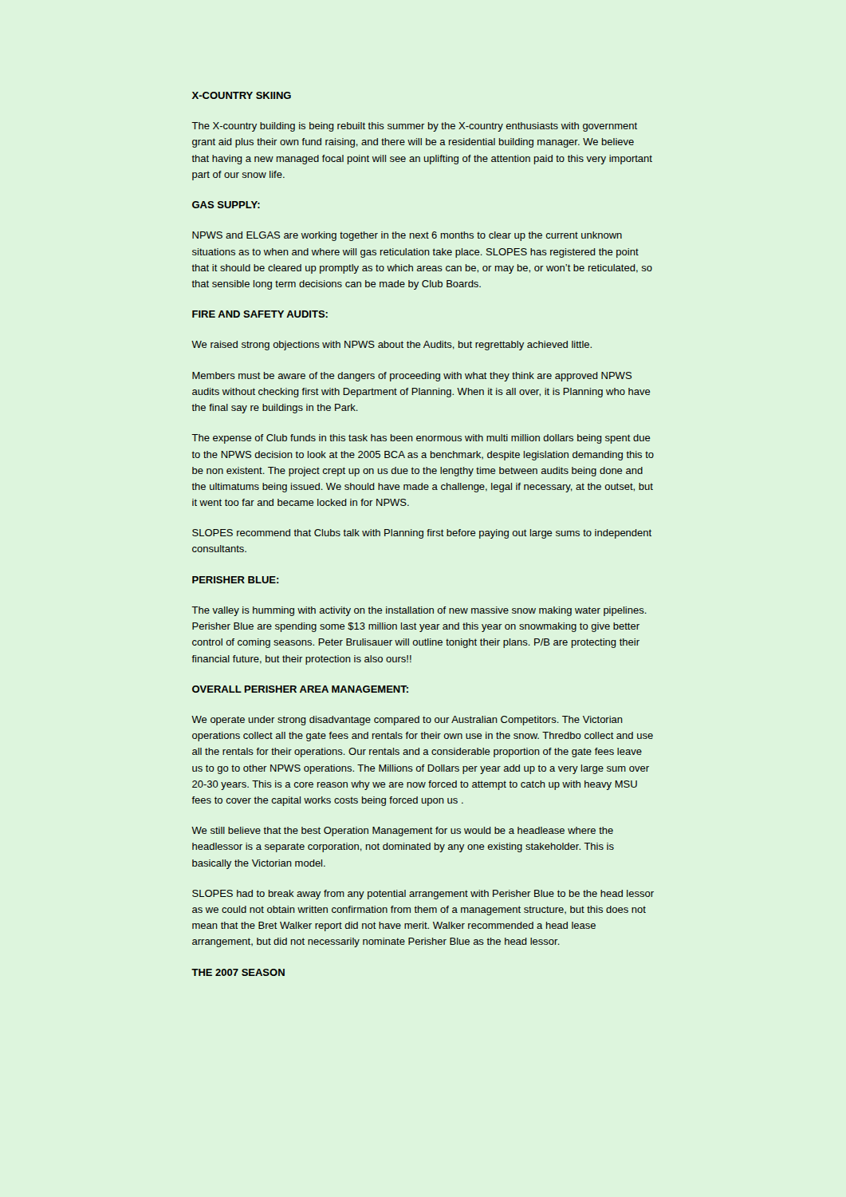X-Country Skiing
The X-country building is being rebuilt this summer by the X-country enthusiasts with government grant aid plus their own fund raising, and there will be a residential building manager. We believe that having a new managed focal point will see an uplifting of the attention paid to this very important part of our snow life.
Gas Supply:
NPWS and ELGAS are working together in the next 6 months to clear up the current unknown situations as to when and where will gas reticulation take place. SLOPES has registered the point that it should be cleared up promptly as to which areas can be, or may be, or won’t be reticulated, so that sensible long term decisions can be made by Club Boards.
Fire and Safety Audits:
We raised strong objections with NPWS about the Audits, but regrettably achieved little.
Members must be aware of the dangers of proceeding with what they think are approved NPWS audits without checking first with Department of Planning. When it is all over, it is Planning who have the final say re buildings in the Park.
The expense of Club funds in this task has been enormous with multi million dollars being spent due to the NPWS decision to look at the 2005 BCA as a benchmark, despite legislation demanding this to be non existent. The project crept up on us due to the lengthy time between audits being done and the ultimatums being issued. We should have made a challenge, legal if necessary, at the outset, but it went too far and became locked in for NPWS.
SLOPES recommend that Clubs talk with Planning first before paying out large sums to independent consultants.
Perisher Blue:
The valley is humming with activity on the installation of new massive snow making water pipelines. Perisher Blue are spending some $13 million last year and this year on snowmaking to give better control of coming seasons. Peter Brulisauer will outline tonight their plans. P/B are protecting their financial future, but their protection is also ours!!
Overall Perisher Area Management:
We operate under strong disadvantage compared to our Australian Competitors. The Victorian operations collect all the gate fees and rentals for their own use in the snow. Thredbo collect and use all the rentals for their operations. Our rentals and a considerable proportion of the gate fees leave us to go to other NPWS operations. The Millions of Dollars per year add up to a very large sum over 20-30 years. This is a core reason why we are now forced to attempt to catch up with heavy MSU fees to cover the capital works costs being forced upon us .
We still believe that the best Operation Management for us would be a headlease where the headlessor is a separate corporation, not dominated by any one existing stakeholder. This is basically the Victorian model.
SLOPES had to break away from any potential arrangement with Perisher Blue to be the head lessor as we could not obtain written confirmation from them of a management structure, but this does not mean that the Bret Walker report did not have merit. Walker recommended a head lease arrangement, but did not necessarily nominate Perisher Blue as the head lessor.
The 2007 Season